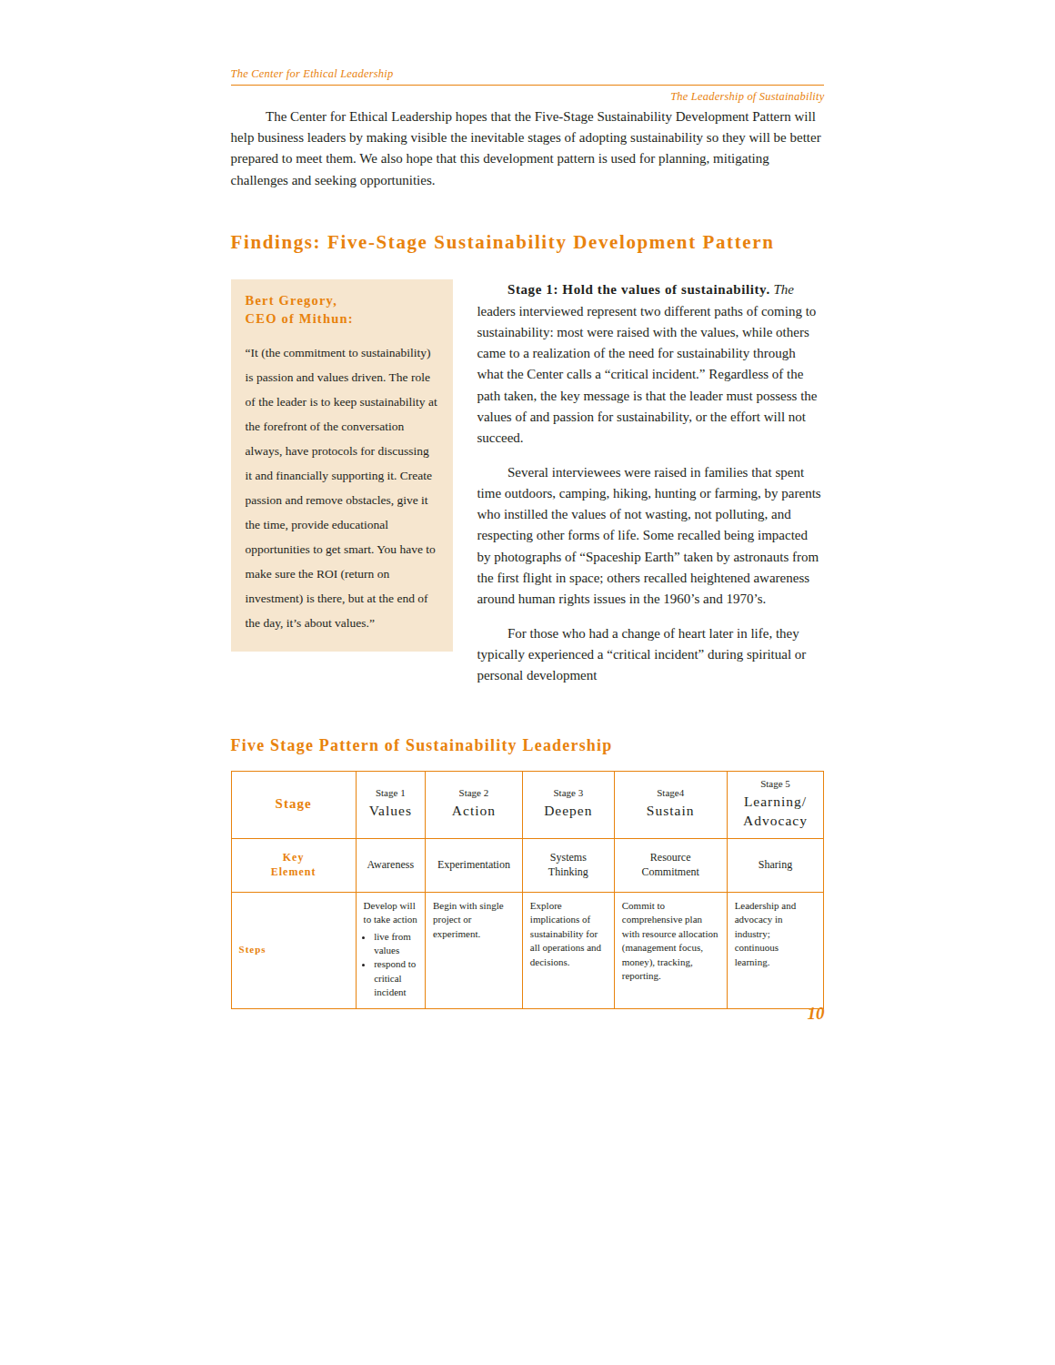The Center for Ethical Leadership
The Leadership of Sustainability
The Center for Ethical Leadership hopes that the Five-Stage Sustainability Development Pattern will help business leaders by making visible the inevitable stages of adopting sustainability so they will be better prepared to meet them. We also hope that this development pattern is used for planning, mitigating challenges and seeking opportunities.
Findings: Five-Stage Sustainability Development Pattern
Bert Gregory,
CEO of Mithun:
“It (the commitment to sustainability) is passion and values driven. The role of the leader is to keep sustainability at the forefront of the conversation always, have protocols for discussing it and financially supporting it. Create passion and remove obstacles, give it the time, provide educational opportunities to get smart. You have to make sure the ROI (return on investment) is there, but at the end of the day, it’s about values.”
Stage 1: Hold the values of sustainability. The leaders interviewed represent two different paths of coming to sustainability: most were raised with the values, while others came to a realization of the need for sustainability through what the Center calls a “critical incident.” Regardless of the path taken, the key message is that the leader must possess the values of and passion for sustainability, or the effort will not succeed.
Several interviewees were raised in families that spent time outdoors, camping, hiking, hunting or farming, by parents who instilled the values of not wasting, not polluting, and respecting other forms of life. Some recalled being impacted by photographs of “Spaceship Earth” taken by astronauts from the first flight in space; others recalled heightened awareness around human rights issues in the 1960’s and 1970’s.
For those who had a change of heart later in life, they typically experienced a “critical incident” during spiritual or personal development
Five Stage Pattern of Sustainability Leadership
| Stage | Stage 1 Values | Stage 2 Action | Stage 3 Deepen | Stage4 Sustain | Stage 5 Learning/ Advocacy |
| --- | --- | --- | --- | --- | --- |
| Key Element | Awareness | Experimentation | Systems Thinking | Resource Commitment | Sharing |
| Steps | Develop will to take action live from values respond to critical incident | Begin with single project or experiment. | Explore implications of sustainability for all operations and decisions. | Commit to comprehensive plan with resource allocation (management focus, money), tracking, reporting. | Leadership and advocacy in industry; continuous learning. |
10